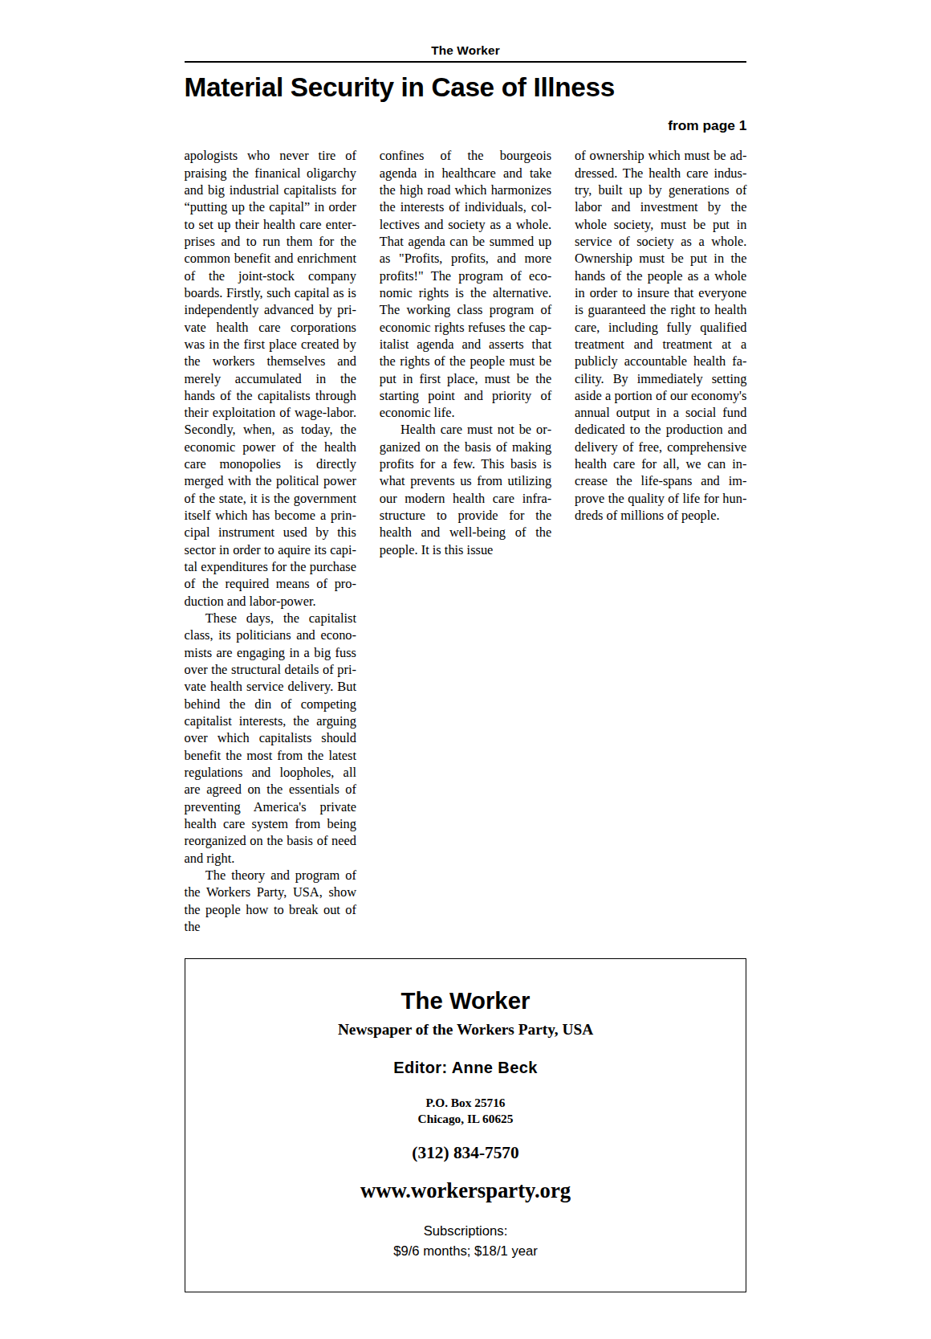The Worker
Material Security in Case of Illness
from page 1
apologists who never tire of praising the finanical oligarchy and big industrial capitalists for “putting up the capital” in order to set up their health care enterprises and to run them for the common benefit and enrichment of the joint-stock company boards. Firstly, such capital as is independently advanced by private health care corporations was in the first place created by the workers themselves and merely accumulated in the hands of the capitalists through their exploitation of wage-labor. Secondly, when, as today, the economic power of the health care monopolies is directly merged with the political power of the state, it is the government itself which has become a principal instrument used by this sector in order to aquire its capital expenditures for the purchase of the required means of production and labor-power.
These days, the capitalist class, its politicians and economists are engaging in a big fuss over the structural details of private health service delivery. But behind the din of competing capitalist interests, the arguing over which capitalists should benefit the most from the latest regulations and loopholes, all are agreed on the essentials of preventing America's private health care system from being reorganized on the basis of need and right.
The theory and program of the Workers Party, USA, show the people how to break out of the
confines of the bourgeois agenda in healthcare and take the high road which harmonizes the interests of individuals, collectives and society as a whole. That agenda can be summed up as "Profits, profits, and more profits!" The program of economic rights is the alternative. The working class program of economic rights refuses the capitalist agenda and asserts that the rights of the people must be put in first place, must be the starting point and priority of economic life.
Health care must not be organized on the basis of making profits for a few. This basis is what prevents us from utilizing our modern health care infrastructure to provide for the health and well-being of the people. It is this issue
of ownership which must be addressed. The health care industry, built up by generations of labor and investment by the whole society, must be put in service of society as a whole. Ownership must be put in the hands of the people as a whole in order to insure that everyone is guaranteed the right to health care, including fully qualified treatment and treatment at a publicly accountable health facility. By immediately setting aside a portion of our economy's annual output in a social fund dedicated to the production and delivery of free, comprehensive health care for all, we can increase the life-spans and improve the quality of life for hundreds of millions of people.
The Worker
Newspaper of the Workers Party, USA
Editor: Anne Beck
P.O. Box 25716
Chicago, IL 60625
(312) 834-7570
www.workersparty.org
Subscriptions:
$9/6 months; $18/1 year